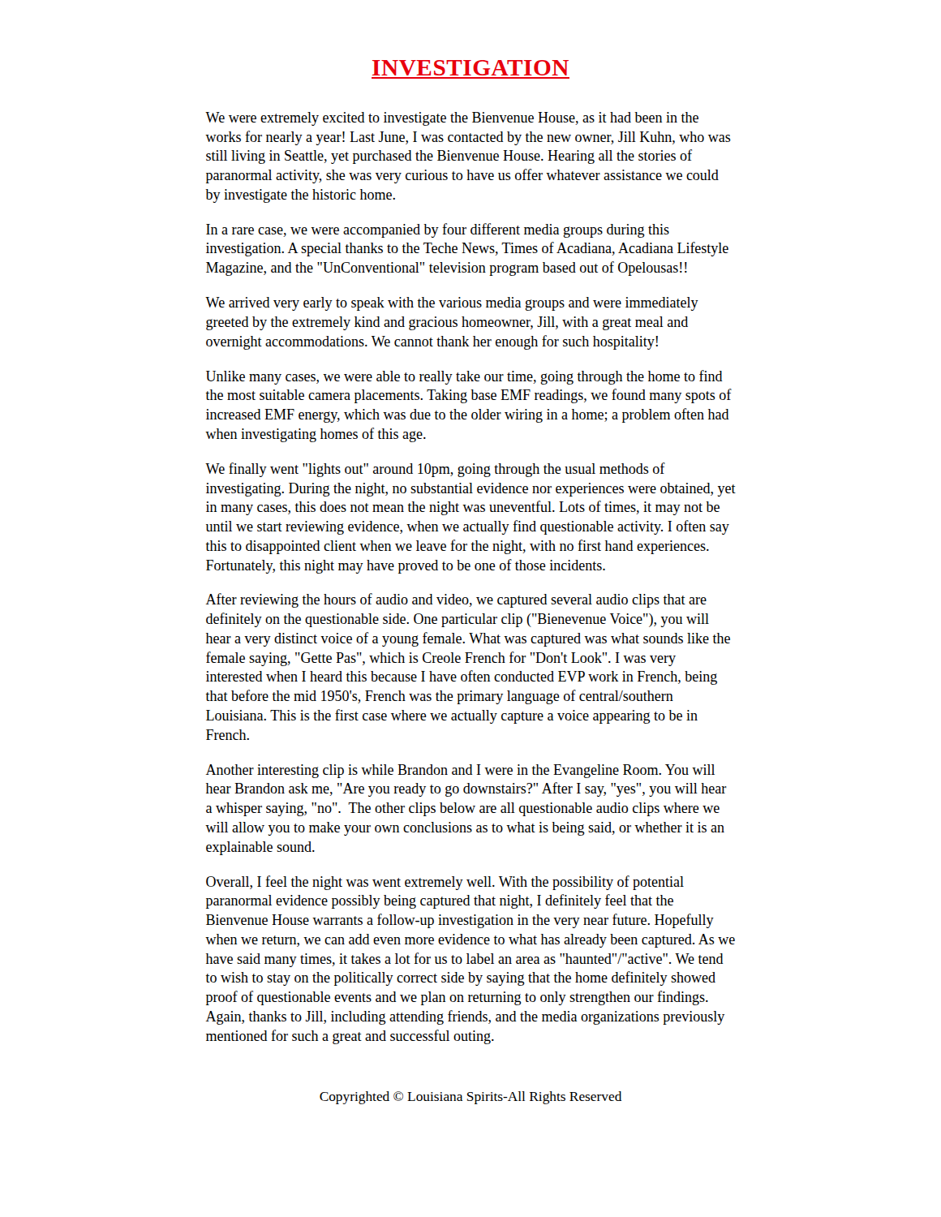INVESTIGATION
We were extremely excited to investigate the Bienvenue House, as it had been in the works for nearly a year! Last June, I was contacted by the new owner, Jill Kuhn, who was still living in Seattle, yet purchased the Bienvenue House. Hearing all the stories of paranormal activity, she was very curious to have us offer whatever assistance we could by investigate the historic home.
In a rare case, we were accompanied by four different media groups during this investigation. A special thanks to the Teche News, Times of Acadiana, Acadiana Lifestyle Magazine, and the "UnConventional" television program based out of Opelousas!!
We arrived very early to speak with the various media groups and were immediately greeted by the extremely kind and gracious homeowner, Jill, with a great meal and overnight accommodations. We cannot thank her enough for such hospitality!
Unlike many cases, we were able to really take our time, going through the home to find the most suitable camera placements. Taking base EMF readings, we found many spots of increased EMF energy, which was due to the older wiring in a home; a problem often had when investigating homes of this age.
We finally went "lights out" around 10pm, going through the usual methods of investigating. During the night, no substantial evidence nor experiences were obtained, yet in many cases, this does not mean the night was uneventful. Lots of times, it may not be until we start reviewing evidence, when we actually find questionable activity. I often say this to disappointed client when we leave for the night, with no first hand experiences. Fortunately, this night may have proved to be one of those incidents.
After reviewing the hours of audio and video, we captured several audio clips that are definitely on the questionable side. One particular clip ("Bienevenue Voice"), you will hear a very distinct voice of a young female. What was captured was what sounds like the female saying, "Gette Pas", which is Creole French for "Don't Look". I was very interested when I heard this because I have often conducted EVP work in French, being that before the mid 1950's, French was the primary language of central/southern Louisiana. This is the first case where we actually capture a voice appearing to be in French.
Another interesting clip is while Brandon and I were in the Evangeline Room. You will hear Brandon ask me, "Are you ready to go downstairs?" After I say, "yes", you will hear a whisper saying, "no". The other clips below are all questionable audio clips where we will allow you to make your own conclusions as to what is being said, or whether it is an explainable sound.
Overall, I feel the night was went extremely well. With the possibility of potential paranormal evidence possibly being captured that night, I definitely feel that the Bienvenue House warrants a follow-up investigation in the very near future. Hopefully when we return, we can add even more evidence to what has already been captured. As we have said many times, it takes a lot for us to label an area as "haunted"/"active". We tend to wish to stay on the politically correct side by saying that the home definitely showed proof of questionable events and we plan on returning to only strengthen our findings. Again, thanks to Jill, including attending friends, and the media organizations previously mentioned for such a great and successful outing.
Copyrighted © Louisiana Spirits-All Rights Reserved